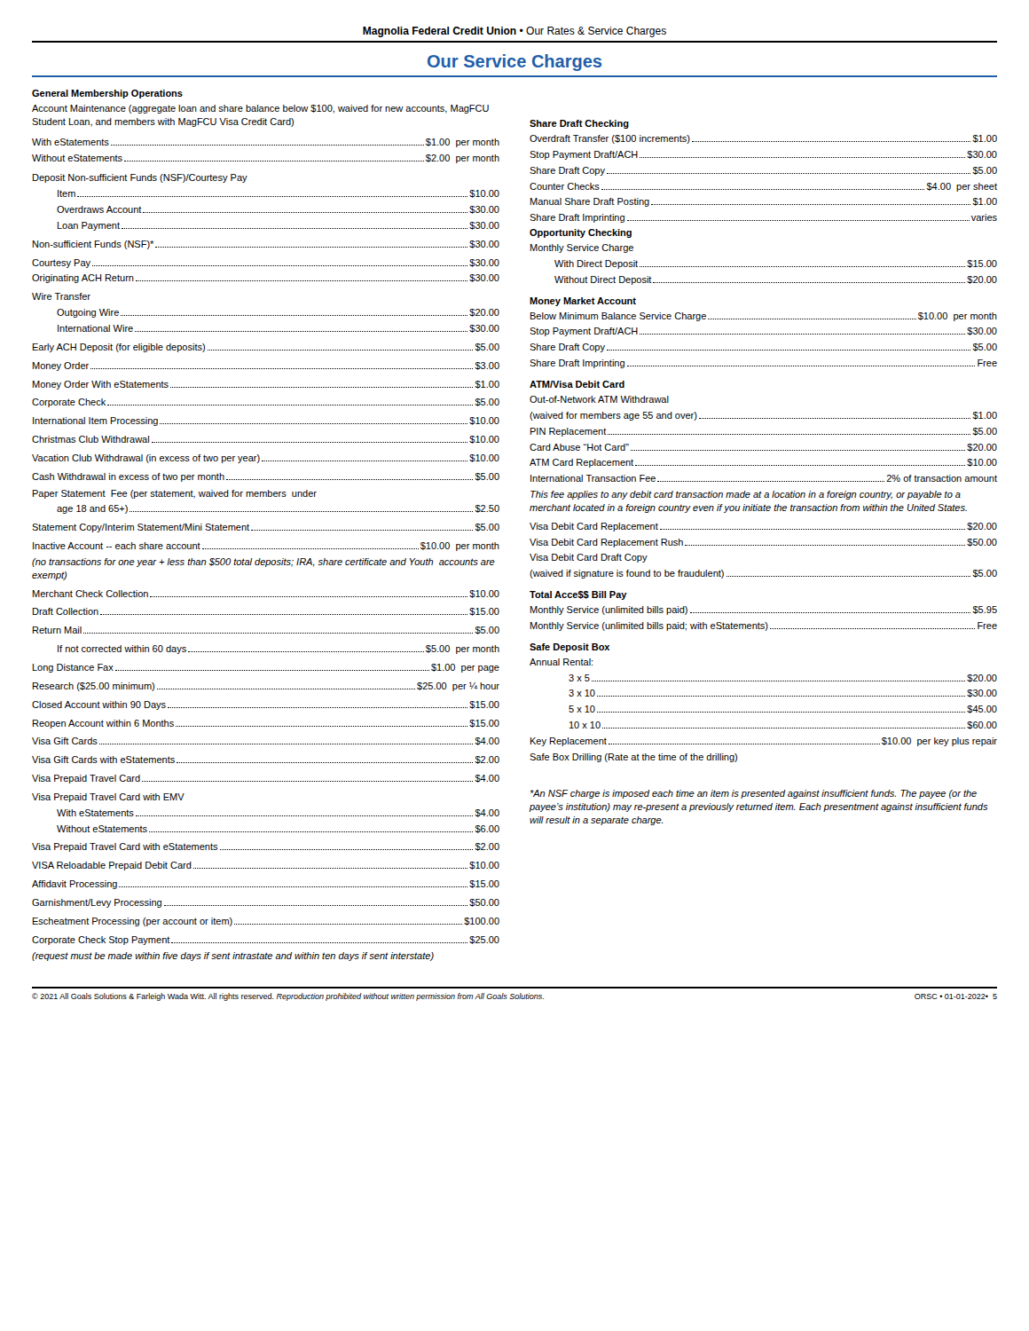Magnolia Federal Credit Union • Our Rates & Service Charges
Our Service Charges
General Membership Operations
Account Maintenance (aggregate loan and share balance below $100, waived for new accounts, MagFCU Student Loan, and members with MagFCU Visa Credit Card)
With eStatements $1.00 per month
Without eStatements $2.00 per month
Deposit Non-sufficient Funds (NSF)/Courtesy Pay
Item $10.00
Overdraws Account $30.00
Loan Payment $30.00
Non-sufficient Funds (NSF)* $30.00
Courtesy Pay $30.00
Originating ACH Return $30.00
Wire Transfer
Outgoing Wire $20.00
International Wire $30.00
Early ACH Deposit (for eligible deposits) $5.00
Money Order $3.00
Money Order With eStatements $1.00
Corporate Check $5.00
International Item Processing $10.00
Christmas Club Withdrawal $10.00
Vacation Club Withdrawal (in excess of two per year) $10.00
Cash Withdrawal in excess of two per month $5.00
Paper Statement Fee (per statement, waived for members under
age 18 and 65+) $2.50
Statement Copy/Interim Statement/Mini Statement $5.00
Inactive Account -- each share account $10.00 per month
(no transactions for one year + less than $500 total deposits; IRA, share certificate and Youth accounts are exempt)
Merchant Check Collection $10.00
Draft Collection $15.00
Return Mail $5.00
If not corrected within 60 days $5.00 per month
Long Distance Fax $1.00 per page
Research ($25.00 minimum) $25.00 per ¼ hour
Closed Account within 90 Days $15.00
Reopen Account within 6 Months $15.00
Visa Gift Cards $4.00
Visa Gift Cards with eStatements $2.00
Visa Prepaid Travel Card $4.00
Visa Prepaid Travel Card with EMV
With eStatements $4.00
Without eStatements $6.00
Visa Prepaid Travel Card with eStatements $2.00
VISA Reloadable Prepaid Debit Card $10.00
Affidavit Processing $15.00
Garnishment/Levy Processing $50.00
Escheatment Processing (per account or item) $100.00
Corporate Check Stop Payment $25.00
(request must be made within five days if sent intrastate and within ten days if sent interstate)
Share Draft Checking
Overdraft Transfer ($100 increments) $1.00
Stop Payment Draft/ACH $30.00
Share Draft Copy $5.00
Counter Checks $4.00 per sheet
Manual Share Draft Posting $1.00
Share Draft Imprinting varies
Opportunity Checking
Monthly Service Charge
With Direct Deposit $15.00
Without Direct Deposit $20.00
Money Market Account
Below Minimum Balance Service Charge $10.00 per month
Stop Payment Draft/ACH $30.00
Share Draft Copy $5.00
Share Draft Imprinting Free
ATM/Visa Debit Card
Out-of-Network ATM Withdrawal
(waived for members age 55 and over) $1.00
PIN Replacement $5.00
Card Abuse “Hot Card” $20.00
ATM Card Replacement $10.00
International Transaction Fee 2% of transaction amount
This fee applies to any debit card transaction made at a location in a foreign country, or payable to a merchant located in a foreign country even if you initiate the transaction from within the United States.
Visa Debit Card Replacement $20.00
Visa Debit Card Replacement Rush $50.00
Visa Debit Card Draft Copy
(waived if signature is found to be fraudulent) $5.00
Total Acce$$ Bill Pay
Monthly Service (unlimited bills paid) $5.95
Monthly Service (unlimited bills paid; with eStatements) Free
Safe Deposit Box
Annual Rental:
3 x 5 $20.00
3 x 10 $30.00
5 x 10 $45.00
10 x 10 $60.00
Key Replacement $10.00 per key plus repair
Safe Box Drilling (Rate at the time of the drilling)
*An NSF charge is imposed each time an item is presented against insufficient funds. The payee (or the payee’s institution) may re-present a previously returned item. Each presentment against insufficient funds will result in a separate charge.
© 2021 All Goals Solutions & Farleigh Wada Witt. All rights reserved. Reproduction prohibited without written permission from All Goals Solutions.
ORSC • 01-01-2022• 5